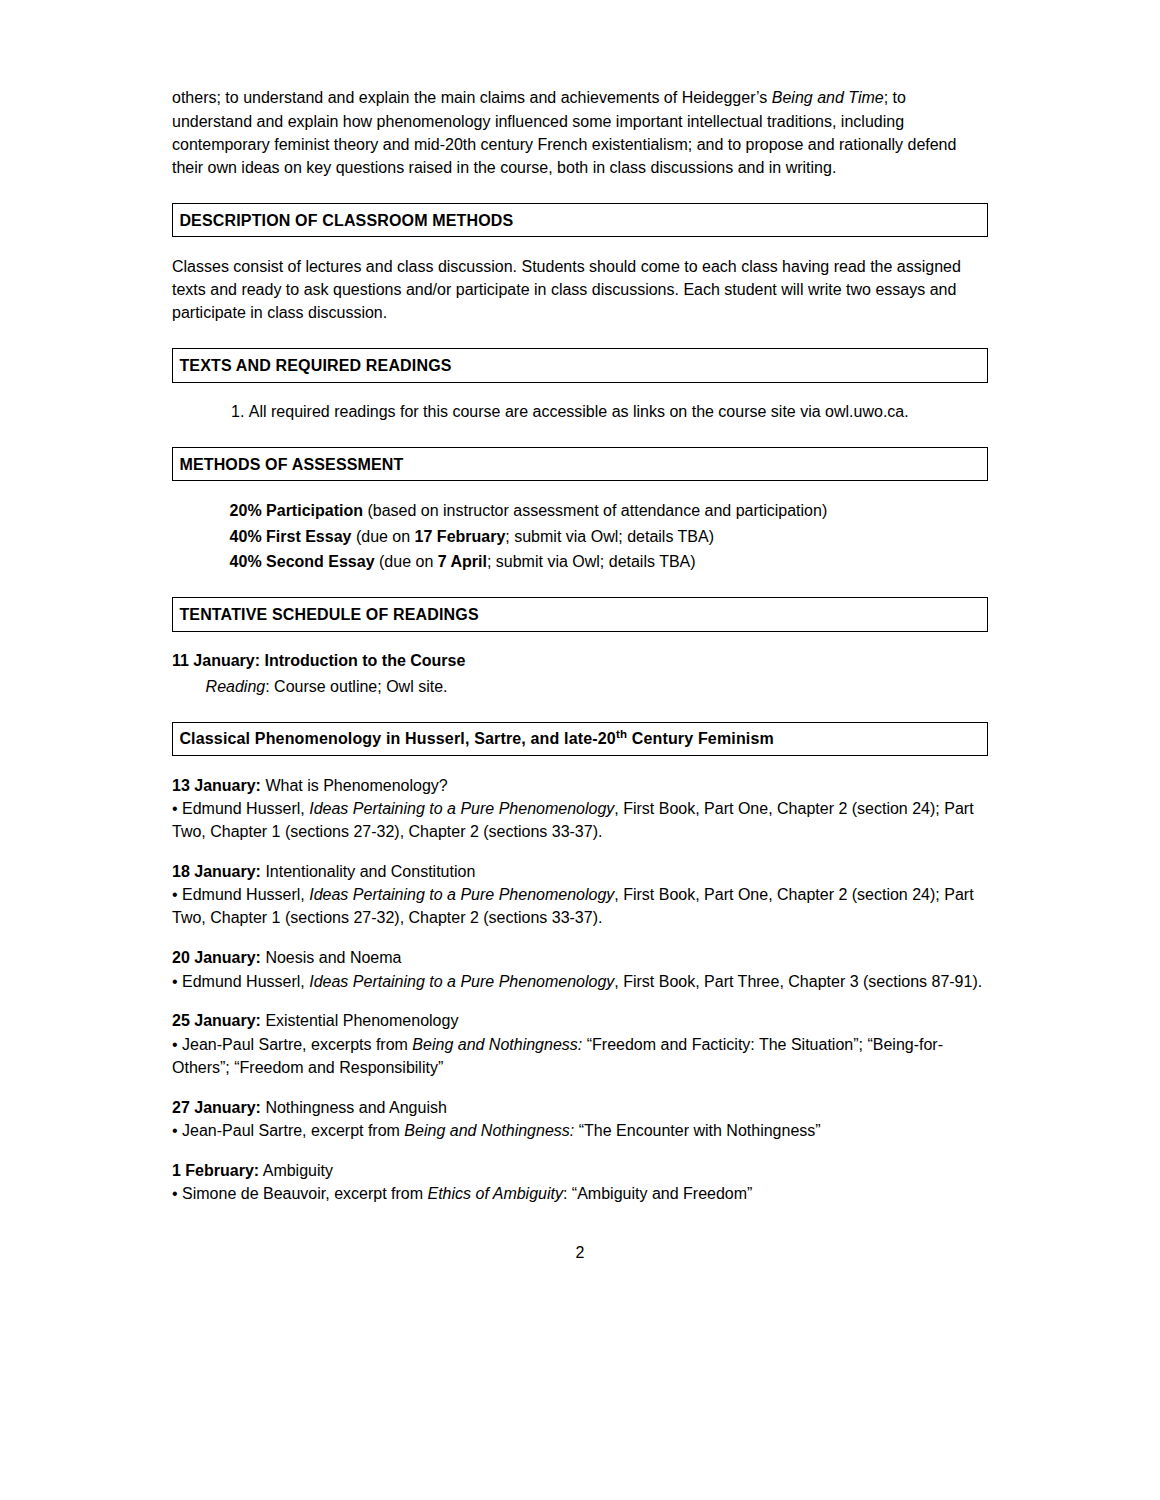others; to understand and explain the main claims and achievements of Heidegger’s Being and Time; to understand and explain how phenomenology influenced some important intellectual traditions, including contemporary feminist theory and mid-20th century French existentialism; and to propose and rationally defend their own ideas on key questions raised in the course, both in class discussions and in writing.
DESCRIPTION OF CLASSROOM METHODS
Classes consist of lectures and class discussion. Students should come to each class having read the assigned texts and ready to ask questions and/or participate in class discussions. Each student will write two essays and participate in class discussion.
TEXTS AND REQUIRED READINGS
All required readings for this course are accessible as links on the course site via owl.uwo.ca.
METHODS OF ASSESSMENT
20% Participation (based on instructor assessment of attendance and participation)
40% First Essay (due on 17 February; submit via Owl; details TBA)
40% Second Essay (due on 7 April; submit via Owl; details TBA)
TENTATIVE SCHEDULE OF READINGS
11 January: Introduction to the Course
Reading: Course outline; Owl site.
Classical Phenomenology in Husserl, Sartre, and late-20th Century Feminism
13 January: What is Phenomenology?
• Edmund Husserl, Ideas Pertaining to a Pure Phenomenology, First Book, Part One, Chapter 2 (section 24); Part Two, Chapter 1 (sections 27-32), Chapter 2 (sections 33-37).
18 January: Intentionality and Constitution
• Edmund Husserl, Ideas Pertaining to a Pure Phenomenology, First Book, Part One, Chapter 2 (section 24); Part Two, Chapter 1 (sections 27-32), Chapter 2 (sections 33-37).
20 January: Noesis and Noema
• Edmund Husserl, Ideas Pertaining to a Pure Phenomenology, First Book, Part Three, Chapter 3 (sections 87-91).
25 January: Existential Phenomenology
• Jean-Paul Sartre, excerpts from Being and Nothingness: “Freedom and Facticity: The Situation”; “Being-for-Others”; “Freedom and Responsibility”
27 January: Nothingness and Anguish
• Jean-Paul Sartre, excerpt from Being and Nothingness: “The Encounter with Nothingness”
1 February: Ambiguity
• Simone de Beauvoir, excerpt from Ethics of Ambiguity: “Ambiguity and Freedom”
2